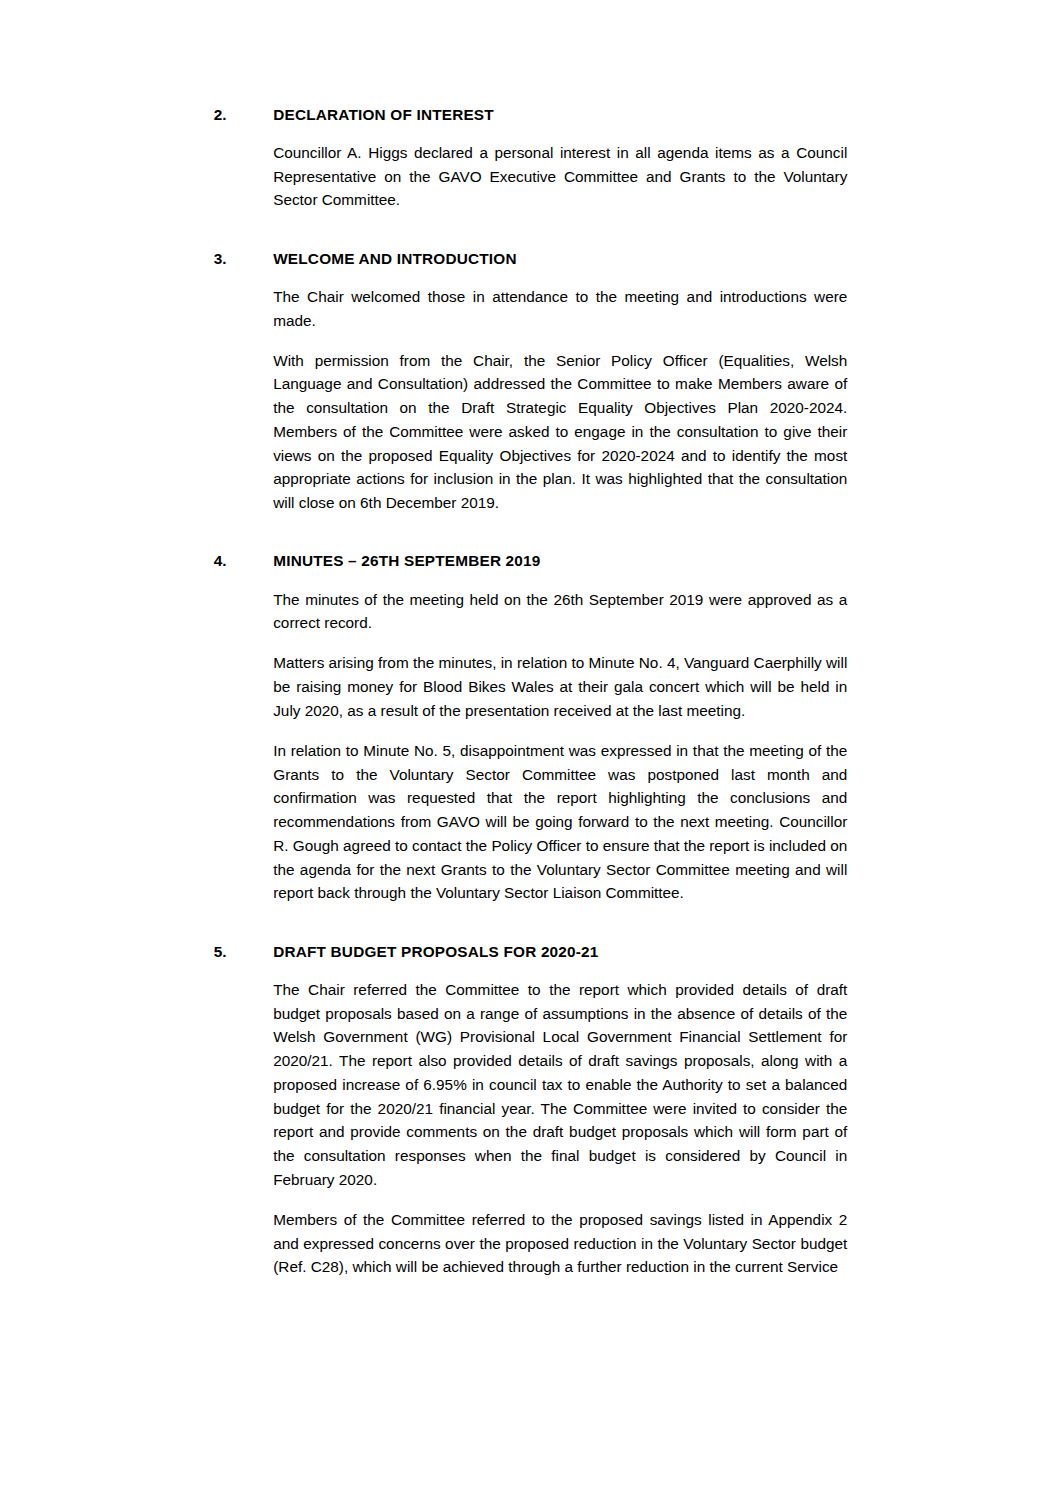2.
Declaration of Interest
Councillor A. Higgs declared a personal interest in all agenda items as a Council Representative on the GAVO Executive Committee and Grants to the Voluntary Sector Committee.
3.
Welcome and Introduction
The Chair welcomed those in attendance to the meeting and introductions were made.
With permission from the Chair, the Senior Policy Officer (Equalities, Welsh Language and Consultation) addressed the Committee to make Members aware of the consultation on the Draft Strategic Equality Objectives Plan 2020-2024. Members of the Committee were asked to engage in the consultation to give their views on the proposed Equality Objectives for 2020-2024 and to identify the most appropriate actions for inclusion in the plan. It was highlighted that the consultation will close on 6th December 2019.
4.
Minutes – 26th September 2019
The minutes of the meeting held on the 26th September 2019 were approved as a correct record.
Matters arising from the minutes, in relation to Minute No. 4, Vanguard Caerphilly will be raising money for Blood Bikes Wales at their gala concert which will be held in July 2020, as a result of the presentation received at the last meeting.
In relation to Minute No. 5, disappointment was expressed in that the meeting of the Grants to the Voluntary Sector Committee was postponed last month and confirmation was requested that the report highlighting the conclusions and recommendations from GAVO will be going forward to the next meeting. Councillor R. Gough agreed to contact the Policy Officer to ensure that the report is included on the agenda for the next Grants to the Voluntary Sector Committee meeting and will report back through the Voluntary Sector Liaison Committee.
5.
Draft Budget Proposals for 2020-21
The Chair referred the Committee to the report which provided details of draft budget proposals based on a range of assumptions in the absence of details of the Welsh Government (WG) Provisional Local Government Financial Settlement for 2020/21. The report also provided details of draft savings proposals, along with a proposed increase of 6.95% in council tax to enable the Authority to set a balanced budget for the 2020/21 financial year. The Committee were invited to consider the report and provide comments on the draft budget proposals which will form part of the consultation responses when the final budget is considered by Council in February 2020.
Members of the Committee referred to the proposed savings listed in Appendix 2 and expressed concerns over the proposed reduction in the Voluntary Sector budget (Ref. C28), which will be achieved through a further reduction in the current Service